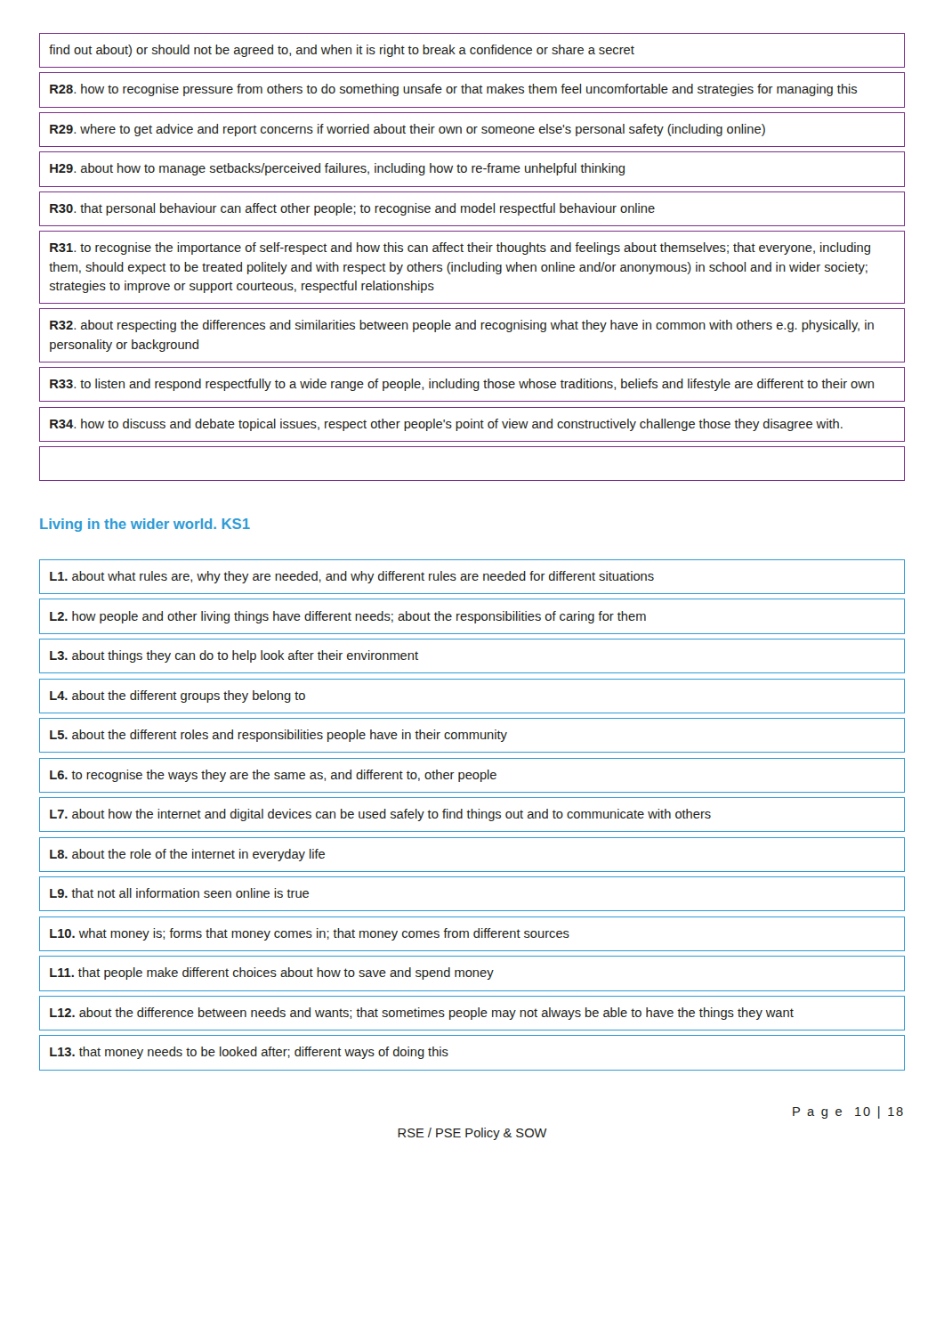find out about) or should not be agreed to, and when it is right to break a confidence or share a secret
R28. how to recognise pressure from others to do something unsafe or that makes them feel uncomfortable and strategies for managing this
R29. where to get advice and report concerns if worried about their own or someone else's personal safety (including online)
H29. about how to manage setbacks/perceived failures, including how to re-frame unhelpful thinking
R30. that personal behaviour can affect other people; to recognise and model respectful behaviour online
R31. to recognise the importance of self-respect and how this can affect their thoughts and feelings about themselves; that everyone, including them, should expect to be treated politely and with respect by others (including when online and/or anonymous) in school and in wider society; strategies to improve or support courteous, respectful relationships
R32. about respecting the differences and similarities between people and recognising what they have in common with others e.g. physically, in personality or background
R33. to listen and respond respectfully to a wide range of people, including those whose traditions, beliefs and lifestyle are different to their own
R34. how to discuss and debate topical issues, respect other people's point of view and constructively challenge those they disagree with.
Living in the wider world. KS1
L1. about what rules are, why they are needed, and why different rules are needed for different situations
L2. how people and other living things have different needs; about the responsibilities of caring for them
L3. about things they can do to help look after their environment
L4. about the different groups they belong to
L5. about the different roles and responsibilities people have in their community
L6. to recognise the ways they are the same as, and different to, other people
L7. about how the internet and digital devices can be used safely to find things out and to communicate with others
L8. about the role of the internet in everyday life
L9. that not all information seen online is true
L10. what money is; forms that money comes in; that money comes from different sources
L11. that people make different choices about how to save and spend money
L12. about the difference between needs and wants; that sometimes people may not always be able to have the things they want
L13. that money needs to be looked after; different ways of doing this
P a g e 10 | 18
RSE / PSE Policy & SOW